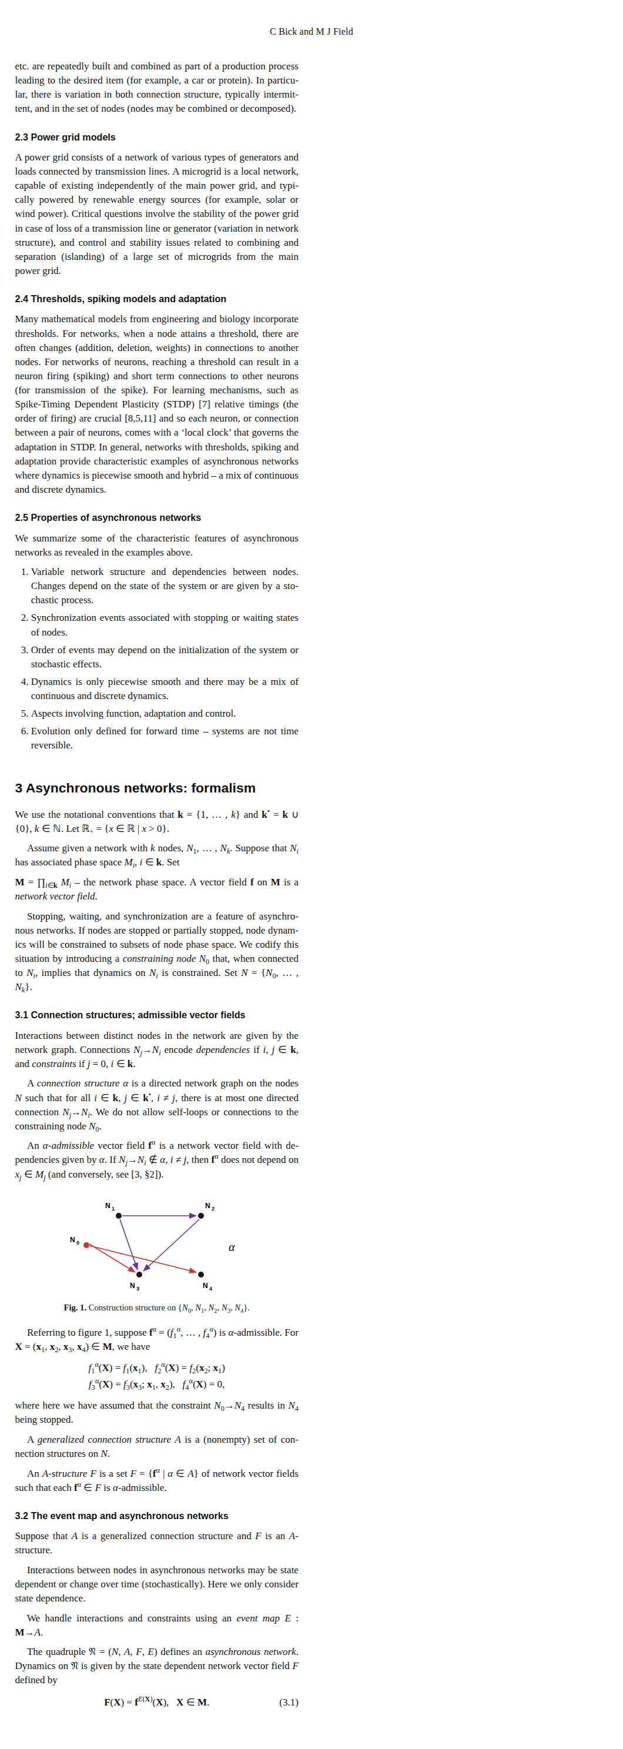C Bick and M J Field
etc. are repeatedly built and combined as part of a production process leading to the desired item (for example, a car or protein). In particular, there is variation in both connection structure, typically intermittent, and in the set of nodes (nodes may be combined or decomposed).
2.3 Power grid models
A power grid consists of a network of various types of generators and loads connected by transmission lines. A microgrid is a local network, capable of existing independently of the main power grid, and typically powered by renewable energy sources (for example, solar or wind power). Critical questions involve the stability of the power grid in case of loss of a transmission line or generator (variation in network structure), and control and stability issues related to combining and separation (islanding) of a large set of microgrids from the main power grid.
2.4 Thresholds, spiking models and adaptation
Many mathematical models from engineering and biology incorporate thresholds. For networks, when a node attains a threshold, there are often changes (addition, deletion, weights) in connections to another nodes. For networks of neurons, reaching a threshold can result in a neuron firing (spiking) and short term connections to other neurons (for transmission of the spike). For learning mechanisms, such as Spike-Timing Dependent Plasticity (STDP) [7] relative timings (the order of firing) are crucial [8,5,11] and so each neuron, or connection between a pair of neurons, comes with a ‘local clock’ that governs the adaptation in STDP. In general, networks with thresholds, spiking and adaptation provide characteristic examples of asynchronous networks where dynamics is piecewise smooth and hybrid – a mix of continuous and discrete dynamics.
2.5 Properties of asynchronous networks
We summarize some of the characteristic features of asynchronous networks as revealed in the examples above.
Variable network structure and dependencies between nodes. Changes depend on the state of the system or are given by a stochastic process.
Synchronization events associated with stopping or waiting states of nodes.
Order of events may depend on the initialization of the system or stochastic effects.
Dynamics is only piecewise smooth and there may be a mix of continuous and discrete dynamics.
Aspects involving function, adaptation and control.
Evolution only defined for forward time – systems are not time reversible.
3 Asynchronous networks: formalism
We use the notational conventions that k = {1, … , k} and k• = k ∪ {0}, k ∈ ℕ. Let ℝ+ = {x ∈ ℝ | x > 0}.
Assume given a network with k nodes, N1, … , Nk. Suppose that Ni has associated phase space Mi, i ∈ k. Set
M = ∏i∈k Mi – the network phase space. A vector field f on M is a network vector field.
Stopping, waiting, and synchronization are a feature of asynchronous networks. If nodes are stopped or partially stopped, node dynamics will be constrained to subsets of node phase space. We codify this situation by introducing a constraining node N0 that, when connected to Ni, implies that dynamics on Ni is constrained. Set N = {N0, … , Nk}.
3.1 Connection structures; admissible vector fields
Interactions between distinct nodes in the network are given by the network graph. Connections Nj→Ni encode dependencies if i, j ∈ k, and constraints if j = 0, i ∈ k.
A connection structure α is a directed network graph on the nodes N such that for all i ∈ k, j ∈ k•, i ≠ j, there is at most one directed connection Nj→Ni. We do not allow self-loops or connections to the constraining node N0.
An α-admissible vector field fα is a network vector field with dependencies given by α. If Nj→Ni ∉ α, i ≠ j, then fα does not depend on xj ∈ Mj (and conversely, see [3, §2]).
N 1 N 2 N 0 N 3 N 4 α
Fig. 1. Construction structure on {N0, N1, N2, N3, N4}.
Referring to figure 1, suppose fα = (f1α, … , f4α) is α-admissible. For X = (x1, x2, x3, x4) ∈ M, we have
f1α(X) = f1(x1), f2α(X) = f2(x2; x1) f3α(X) = f3(x3; x1, x2), f4α(X) = 0,
where here we have assumed that the constraint N0→N4 results in N4 being stopped.
A generalized connection structure A is a (nonempty) set of connection structures on N.
An A-structure F is a set F = {fα | α ∈ A} of network vector fields such that each fα ∈ F is α-admissible.
3.2 The event map and asynchronous networks
Suppose that A is a generalized connection structure and F is an A-structure.
Interactions between nodes in asynchronous networks may be state dependent or change over time (stochastically). Here we only consider state dependence.
We handle interactions and constraints using an event map E : M→A.
The quadruple 𝔑 = (N, A, F, E) defines an asynchronous network. Dynamics on 𝔑 is given by the state dependent network vector field F defined by
(3.1) F(X) = fE(X)(X), X ∈ M.